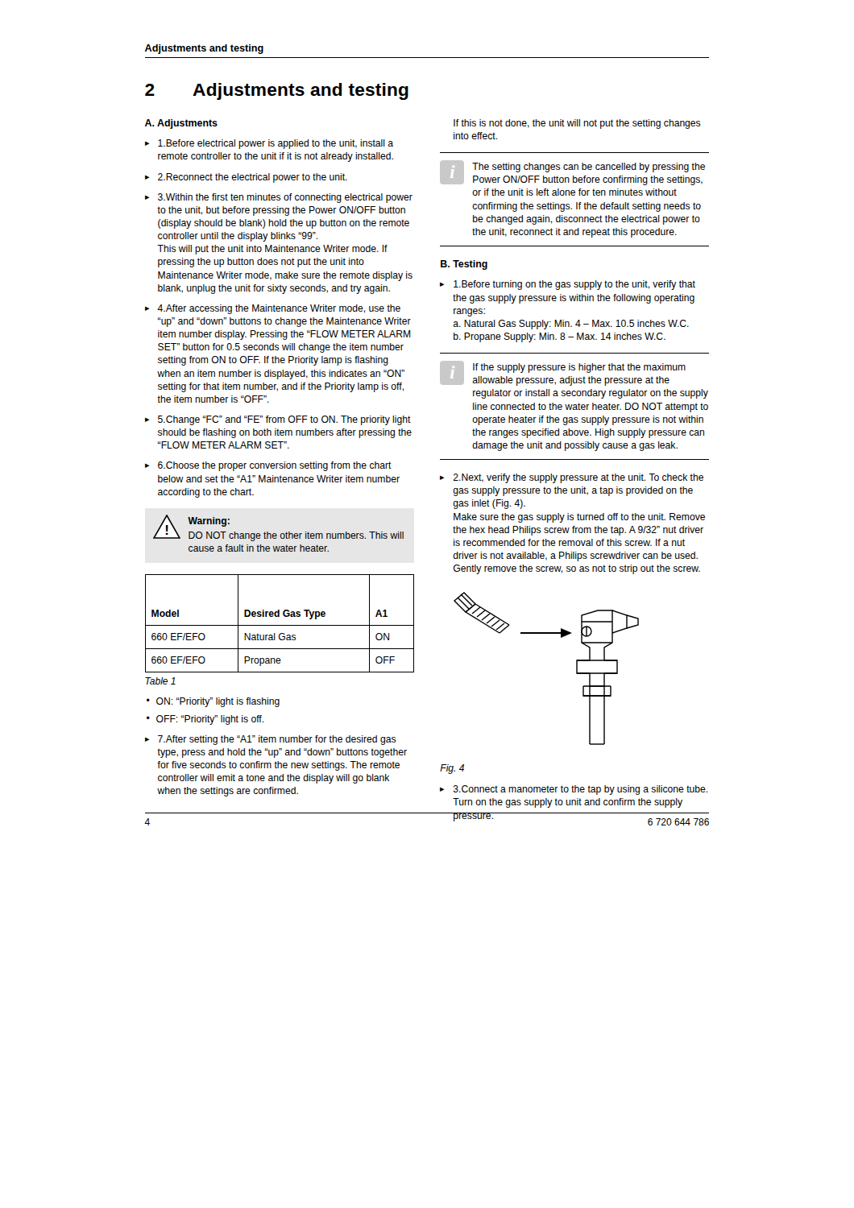Adjustments and testing
2 Adjustments and testing
A. Adjustments
1.Before electrical power is applied to the unit, install a remote controller to the unit if it is not already installed.
2.Reconnect the electrical power to the unit.
3.Within the first ten minutes of connecting electrical power to the unit, but before pressing the Power ON/OFF button (display should be blank) hold the up button on the remote controller until the display blinks “99”.
This will put the unit into Maintenance Writer mode. If pressing the up button does not put the unit into Maintenance Writer mode, make sure the remote display is blank, unplug the unit for sixty seconds, and try again.
4.After accessing the Maintenance Writer mode, use the “up” and “down” buttons to change the Maintenance Writer item number display. Pressing the “FLOW METER ALARM SET” button for 0.5 seconds will change the item number setting from ON to OFF. If the Priority lamp is flashing when an item number is displayed, this indicates an “ON” setting for that item number, and if the Priority lamp is off, the item number is “OFF”.
5.Change “FC” and “FE” from OFF to ON. The priority light should be flashing on both item numbers after pressing the “FLOW METER ALARM SET”.
6.Choose the proper conversion setting from the chart below and set the “A1” Maintenance Writer item number according to the chart.
!
Warning:
DO NOT change the other item numbers. This will cause a fault in the water heater.
| Model | Desired Gas Type | A1 |
| --- | --- | --- |
| 660 EF/EFO | Natural Gas | ON |
| 660 EF/EFO | Propane | OFF |
Table 1
ON: “Priority” light is flashing
OFF: “Priority” light is off.
7.After setting the “A1” item number for the desired gas type, press and hold the “up” and “down” buttons together for five seconds to confirm the new settings. The remote controller will emit a tone and the display will go blank when the settings are confirmed.
If this is not done, the unit will not put the setting changes into effect.
i
The setting changes can be cancelled by pressing the Power ON/OFF button before confirming the settings, or if the unit is left alone for ten minutes without confirming the settings. If the default setting needs to be changed again, disconnect the electrical power to the unit, reconnect it and repeat this procedure.
B. Testing
1.Before turning on the gas supply to the unit, verify that the gas supply pressure is within the following operating ranges:
a. Natural Gas Supply: Min. 4 – Max. 10.5 inches W.C.
b. Propane Supply: Min. 8 – Max. 14 inches W.C.
i
If the supply pressure is higher that the maximum allowable pressure, adjust the pressure at the regulator or install a secondary regulator on the supply line connected to the water heater. DO NOT attempt to operate heater if the gas supply pressure is not within the ranges specified above. High supply pressure can damage the unit and possibly cause a gas leak.
2.Next, verify the supply pressure at the unit. To check the gas supply pressure to the unit, a tap is provided on the gas inlet (Fig. 4).
Make sure the gas supply is turned off to the unit. Remove the hex head Philips screw from the tap. A 9/32” nut driver is recommended for the removal of this screw. If a nut driver is not available, a Philips screwdriver can be used. Gently remove the screw, so as not to strip out the screw.
Fig. 4
3.Connect a manometer to the tap by using a silicone tube. Turn on the gas supply to unit and confirm the supply pressure.
4 6 720 644 786